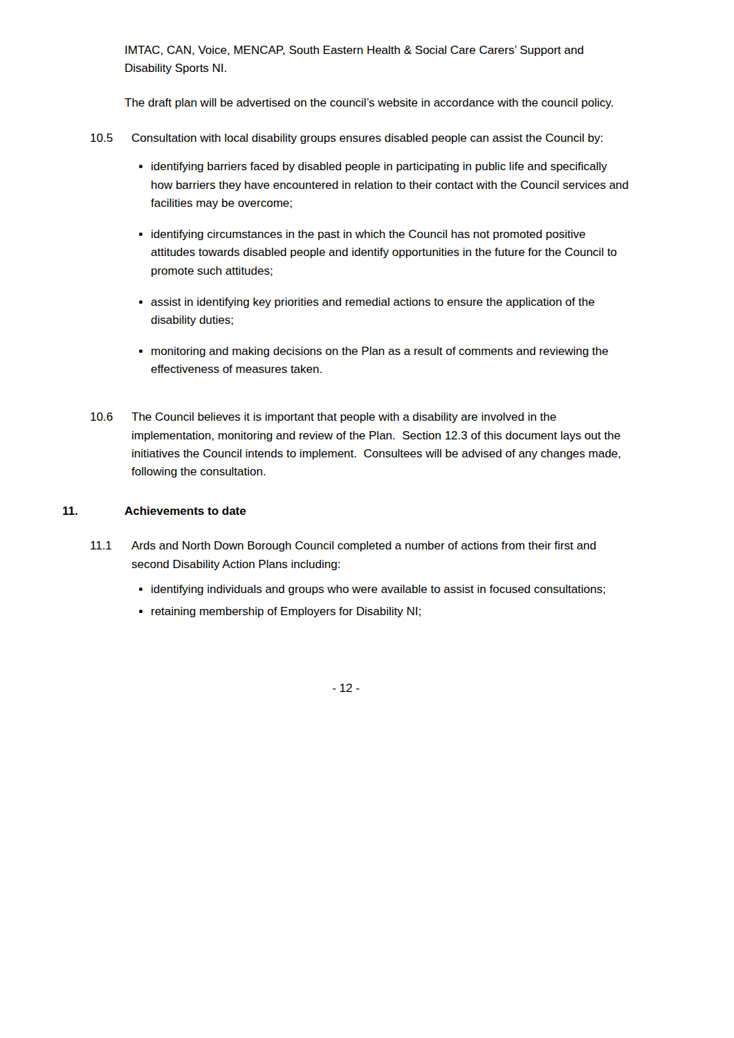IMTAC, CAN, Voice, MENCAP, South Eastern Health & Social Care Carers’ Support and Disability Sports NI.
The draft plan will be advertised on the council’s website in accordance with the council policy.
10.5
Consultation with local disability groups ensures disabled people can assist the Council by:
identifying barriers faced by disabled people in participating in public life and specifically how barriers they have encountered in relation to their contact with the Council services and facilities may be overcome;
identifying circumstances in the past in which the Council has not promoted positive attitudes towards disabled people and identify opportunities in the future for the Council to promote such attitudes;
assist in identifying key priorities and remedial actions to ensure the application of the disability duties;
monitoring and making decisions on the Plan as a result of comments and reviewing the effectiveness of measures taken.
10.6
The Council believes it is important that people with a disability are involved in the implementation, monitoring and review of the Plan. Section 12.3 of this document lays out the initiatives the Council intends to implement. Consultees will be advised of any changes made, following the consultation.
11. Achievements to date
11.1
Ards and North Down Borough Council completed a number of actions from their first and second Disability Action Plans including:
identifying individuals and groups who were available to assist in focused consultations;
retaining membership of Employers for Disability NI;
- 12 -